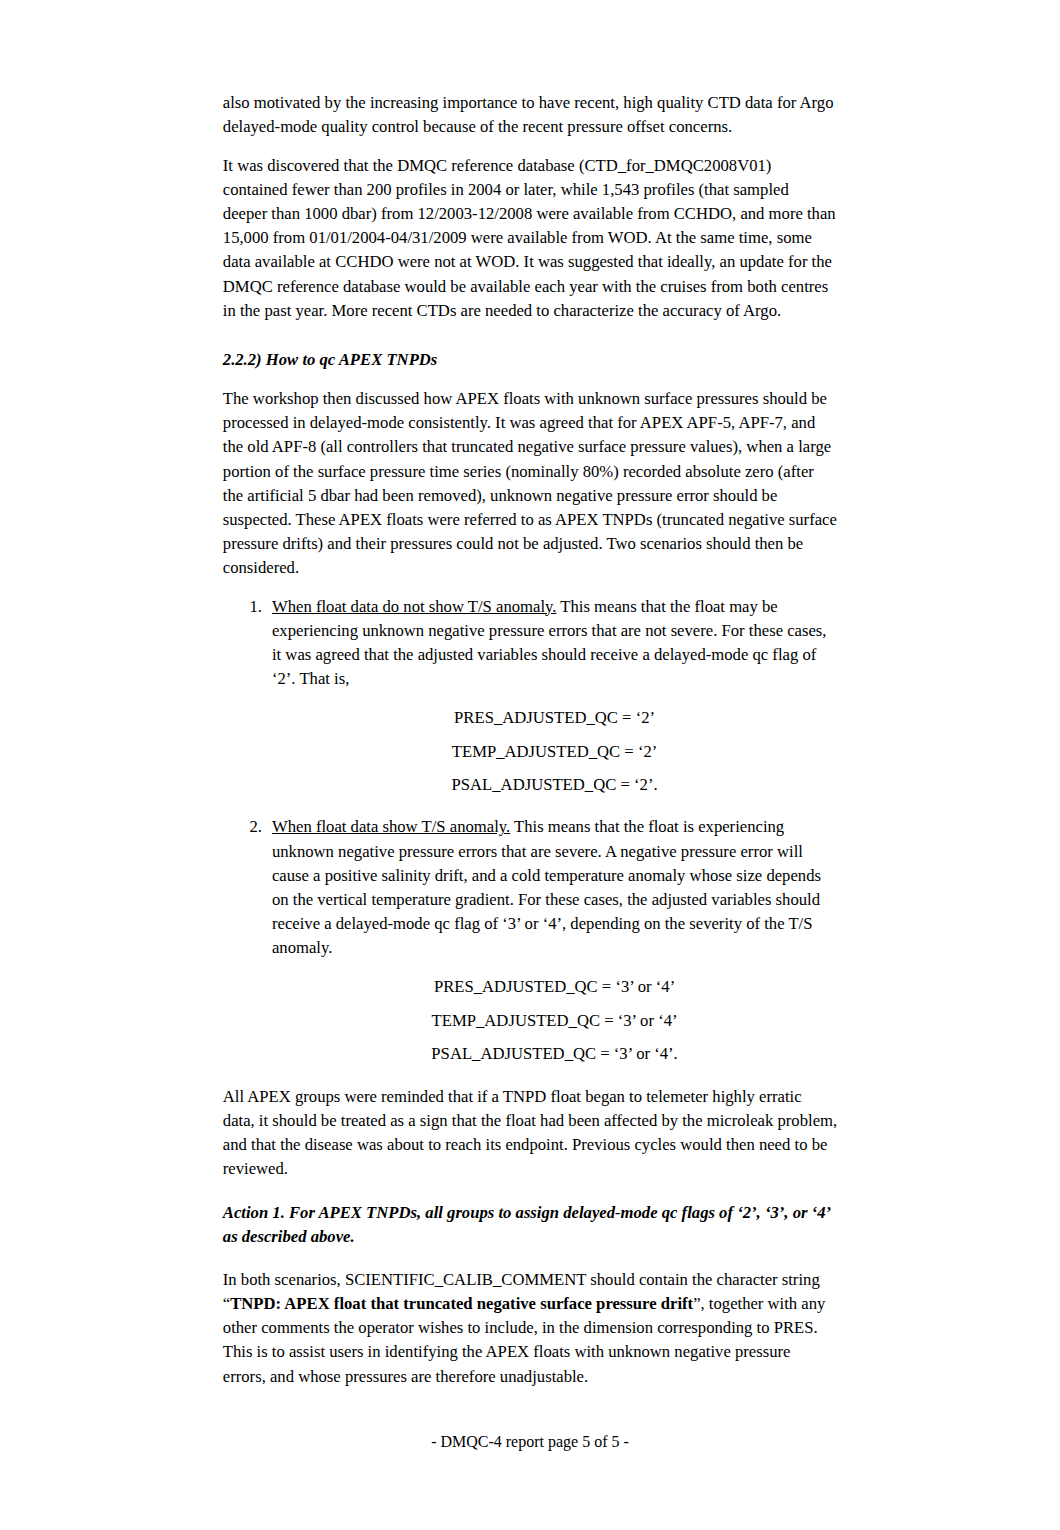also motivated by the increasing importance to have recent, high quality CTD data for Argo delayed-mode quality control because of the recent pressure offset concerns.
It was discovered that the DMQC reference database (CTD_for_DMQC2008V01) contained fewer than 200 profiles in 2004 or later, while 1,543 profiles (that sampled deeper than 1000 dbar) from 12/2003-12/2008 were available from CCHDO, and more than 15,000 from 01/01/2004-04/31/2009 were available from WOD. At the same time, some data available at CCHDO were not at WOD. It was suggested that ideally, an update for the DMQC reference database would be available each year with the cruises from both centres in the past year. More recent CTDs are needed to characterize the accuracy of Argo.
2.2.2) How to qc APEX TNPDs
The workshop then discussed how APEX floats with unknown surface pressures should be processed in delayed-mode consistently. It was agreed that for APEX APF-5, APF-7, and the old APF-8 (all controllers that truncated negative surface pressure values), when a large portion of the surface pressure time series (nominally 80%) recorded absolute zero (after the artificial 5 dbar had been removed), unknown negative pressure error should be suspected. These APEX floats were referred to as APEX TNPDs (truncated negative surface pressure drifts) and their pressures could not be adjusted. Two scenarios should then be considered.
When float data do not show T/S anomaly. This means that the float may be experiencing unknown negative pressure errors that are not severe. For these cases, it was agreed that the adjusted variables should receive a delayed-mode qc flag of ‘2’. That is,
PRES_ADJUSTED_QC = ‘2’
TEMP_ADJUSTED_QC = ‘2’
PSAL_ADJUSTED_QC = ‘2’.
When float data show T/S anomaly. This means that the float is experiencing unknown negative pressure errors that are severe. A negative pressure error will cause a positive salinity drift, and a cold temperature anomaly whose size depends on the vertical temperature gradient. For these cases, the adjusted variables should receive a delayed-mode qc flag of ‘3’ or ‘4’, depending on the severity of the T/S anomaly.
PRES_ADJUSTED_QC = ‘3’ or ‘4’
TEMP_ADJUSTED_QC = ‘3’ or ‘4’
PSAL_ADJUSTED_QC = ‘3’ or ‘4’.
All APEX groups were reminded that if a TNPD float began to telemeter highly erratic data, it should be treated as a sign that the float had been affected by the microleak problem, and that the disease was about to reach its endpoint. Previous cycles would then need to be reviewed.
Action 1. For APEX TNPDs, all groups to assign delayed-mode qc flags of ‘2’, ‘3’, or ‘4’ as described above.
In both scenarios, SCIENTIFIC_CALIB_COMMENT should contain the character string “TNPD: APEX float that truncated negative surface pressure drift”, together with any other comments the operator wishes to include, in the dimension corresponding to PRES. This is to assist users in identifying the APEX floats with unknown negative pressure errors, and whose pressures are therefore unadjustable.
- DMQC-4 report page 5 of 5 -